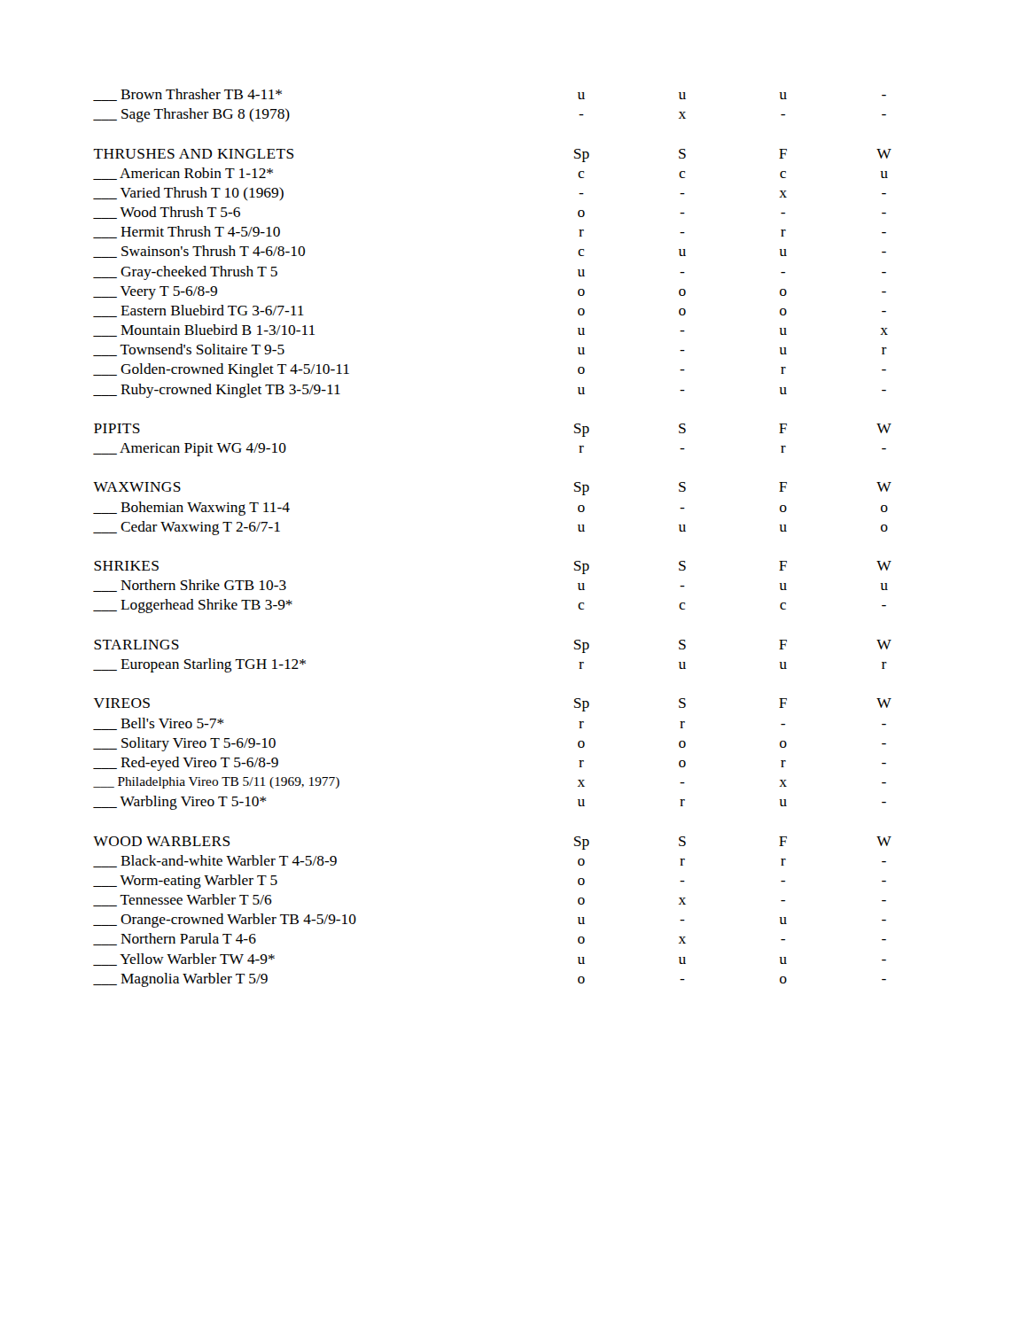| Brown Thrasher TB 4-11* | u | u | u | - |
| Sage Thrasher BG 8 (1978) | - | x | - | - |
| THRUSHES AND KINGLETS | Sp | S | F | W |
| American Robin T 1-12* | c | c | c | u |
| Varied Thrush T 10 (1969) | - | - | x | - |
| Wood Thrush T 5-6 | o | - | - | - |
| Hermit Thrush T 4-5/9-10 | r | - | r | - |
| Swainson's Thrush T 4-6/8-10 | c | u | u | - |
| Gray-cheeked Thrush T 5 | u | - | - | - |
| Veery T 5-6/8-9 | o | o | o | - |
| Eastern Bluebird TG 3-6/7-11 | o | o | o | - |
| Mountain Bluebird B 1-3/10-11 | u | - | u | x |
| Townsend's Solitaire T 9-5 | u | - | u | r |
| Golden-crowned Kinglet T 4-5/10-11 | o | - | r | - |
| Ruby-crowned Kinglet TB 3-5/9-11 | u | - | u | - |
| PIPITS | Sp | S | F | W |
| American Pipit WG 4/9-10 | r | - | r | - |
| WAXWINGS | Sp | S | F | W |
| Bohemian Waxwing T 11-4 | o | - | o | o |
| Cedar Waxwing T 2-6/7-1 | u | u | u | o |
| SHRIKES | Sp | S | F | W |
| Northern Shrike GTB 10-3 | u | - | u | u |
| Loggerhead Shrike TB 3-9* | c | c | c | - |
| STARLINGS | Sp | S | F | W |
| European Starling TGH 1-12* | r | u | u | r |
| VIREOS | Sp | S | F | W |
| Bell's Vireo 5-7* | r | r | - | - |
| Solitary Vireo T 5-6/9-10 | o | o | o | - |
| Red-eyed Vireo T 5-6/8-9 | r | o | r | - |
| Philadelphia Vireo TB 5/11 (1969, 1977) | x | - | x | - |
| Warbling Vireo T 5-10* | u | r | u | - |
| WOOD WARBLERS | Sp | S | F | W |
| Black-and-white Warbler T 4-5/8-9 | o | r | r | - |
| Worm-eating Warbler T 5 | o | - | - | - |
| Tennessee Warbler T 5/6 | o | x | - | - |
| Orange-crowned Warbler TB 4-5/9-10 | u | - | u | - |
| Northern Parula T 4-6 | o | x | - | - |
| Yellow Warbler TW 4-9* | u | u | u | - |
| Magnolia Warbler T 5/9 | o | - | o | - |